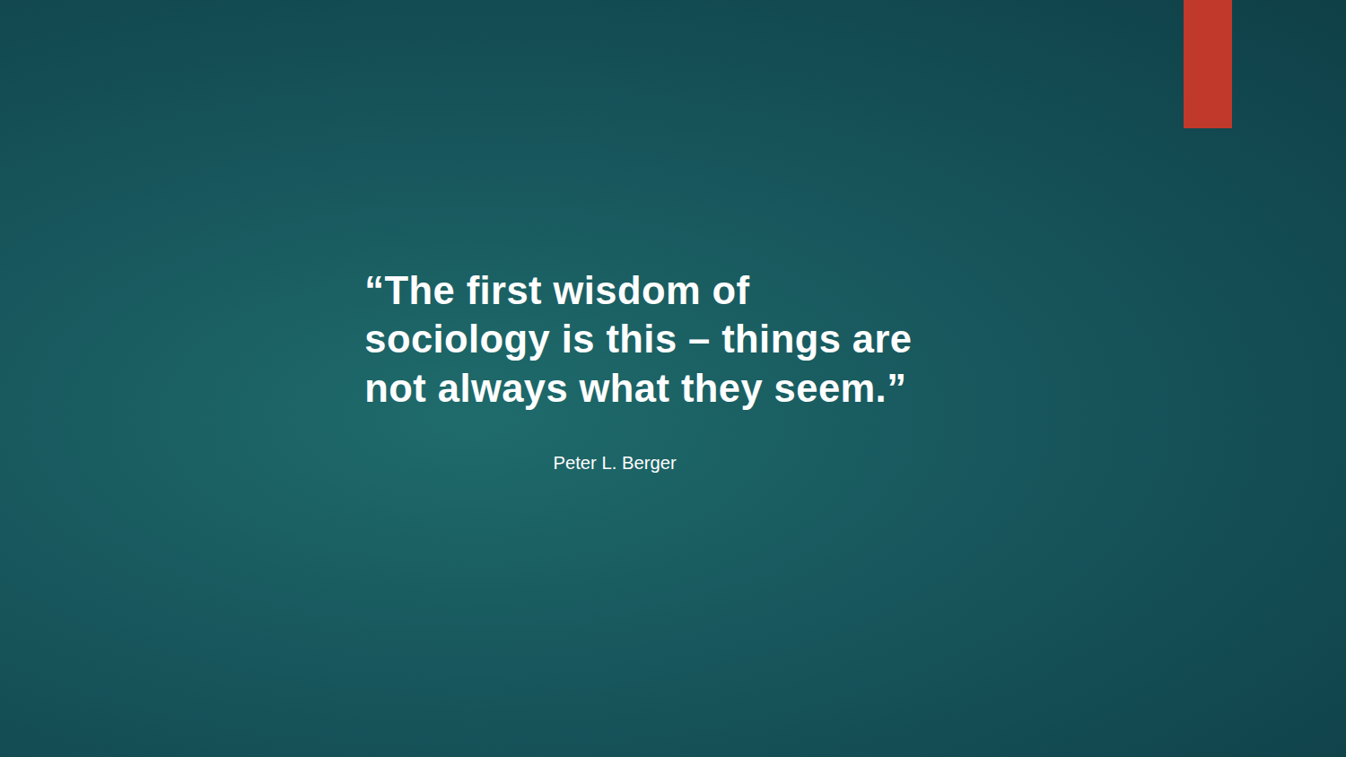“The first wisdom of sociology is this – things are not always what they seem.”
Peter L. Berger